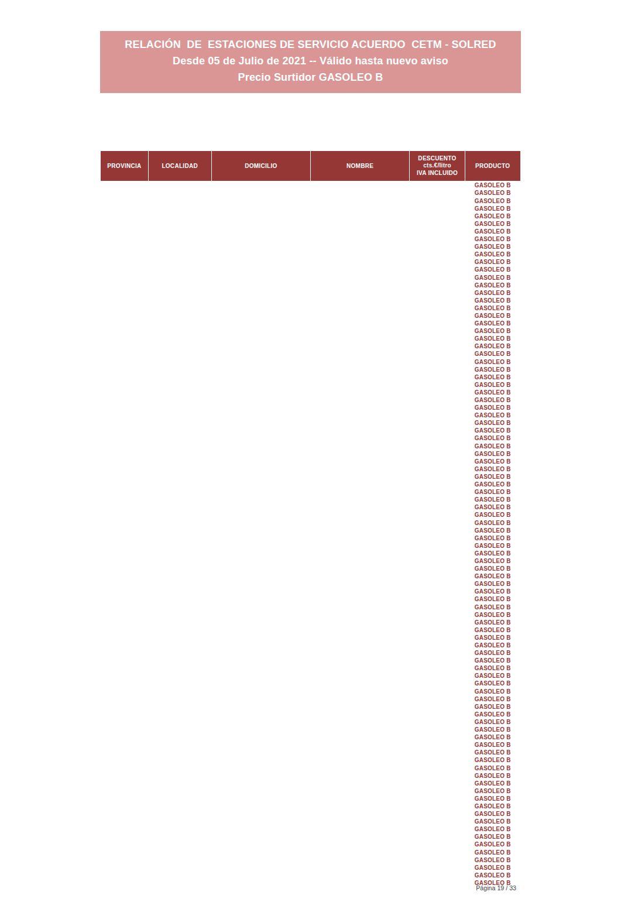RELACIÓN DE ESTACIONES DE SERVICIO ACUERDO CETM - SOLRED Desde 05 de Julio de 2021 -- Válido hasta nuevo aviso Precio Surtidor GASOLEO B
| PROVINCIA | LOCALIDAD | DOMICILIO | NOMBRE | DESCUENTO cts.€/litro IVA INCLUIDO | PRODUCTO |
| --- | --- | --- | --- | --- | --- |
| | | | | | GASOLEO B |
| | | | | | GASOLEO B |
| | | | | | GASOLEO B |
| | | | | | GASOLEO B |
| | | | | | GASOLEO B |
| | | | | | GASOLEO B |
| | | | | | GASOLEO B |
| | | | | | GASOLEO B |
| | | | | | GASOLEO B |
| | | | | | GASOLEO B |
| | | | | | GASOLEO B |
| | | | | | GASOLEO B |
| | | | | | GASOLEO B |
| | | | | | GASOLEO B |
| | | | | | GASOLEO B |
| | | | | | GASOLEO B |
| | | | | | GASOLEO B |
| | | | | | GASOLEO B |
| | | | | | GASOLEO B |
| | | | | | GASOLEO B |
| | | | | | GASOLEO B |
| | | | | | GASOLEO B |
| | | | | | GASOLEO B |
| | | | | | GASOLEO B |
| | | | | | GASOLEO B |
| | | | | | GASOLEO B |
| | | | | | GASOLEO B |
| | | | | | GASOLEO B |
| | | | | | GASOLEO B |
| | | | | | GASOLEO B |
| | | | | | GASOLEO B |
| | | | | | GASOLEO B |
| | | | | | GASOLEO B |
| | | | | | GASOLEO B |
| | | | | | GASOLEO B |
| | | | | | GASOLEO B |
| | | | | | GASOLEO B |
| | | | | | GASOLEO B |
| | | | | | GASOLEO B |
| | | | | | GASOLEO B |
| | | | | | GASOLEO B |
| | | | | | GASOLEO B |
| | | | | | GASOLEO B |
| | | | | | GASOLEO B |
| | | | | | GASOLEO B |
| | | | | | GASOLEO B |
| | | | | | GASOLEO B |
| | | | | | GASOLEO B |
| | | | | | GASOLEO B |
| | | | | | GASOLEO B |
| | | | | | GASOLEO B |
| | | | | | GASOLEO B |
| | | | | | GASOLEO B |
| | | | | | GASOLEO B |
| | | | | | GASOLEO B |
| | | | | | GASOLEO B |
| | | | | | GASOLEO B |
| | | | | | GASOLEO B |
| | | | | | GASOLEO B |
| | | | | | GASOLEO B |
| | | | | | GASOLEO B |
| | | | | | GASOLEO B |
| | | | | | GASOLEO B |
| | | | | | GASOLEO B |
| | | | | | GASOLEO B |
| | | | | | GASOLEO B |
| | | | | | GASOLEO B |
| | | | | | GASOLEO B |
| | | | | | GASOLEO B |
| | | | | | GASOLEO B |
| | | | | | GASOLEO B |
| | | | | | GASOLEO B |
| | | | | | GASOLEO B |
| | | | | | GASOLEO B |
| | | | | | GASOLEO B |
| | | | | | GASOLEO B |
| | | | | | GASOLEO B |
| | | | | | GASOLEO B |
| | | | | | GASOLEO B |
| | | | | | GASOLEO B |
| | | | | | GASOLEO B |
| | | | | | GASOLEO B |
| | | | | | GASOLEO B |
| | | | | | GASOLEO B |
| | | | | | GASOLEO B |
| | | | | | GASOLEO B |
| | | | | | GASOLEO B |
| | | | | | GASOLEO B |
| | | | | | GASOLEO B |
| | | | | | GASOLEO B |
| | | | | | GASOLEO B |
| | | | | | GASOLEO B |
Página 19 / 33